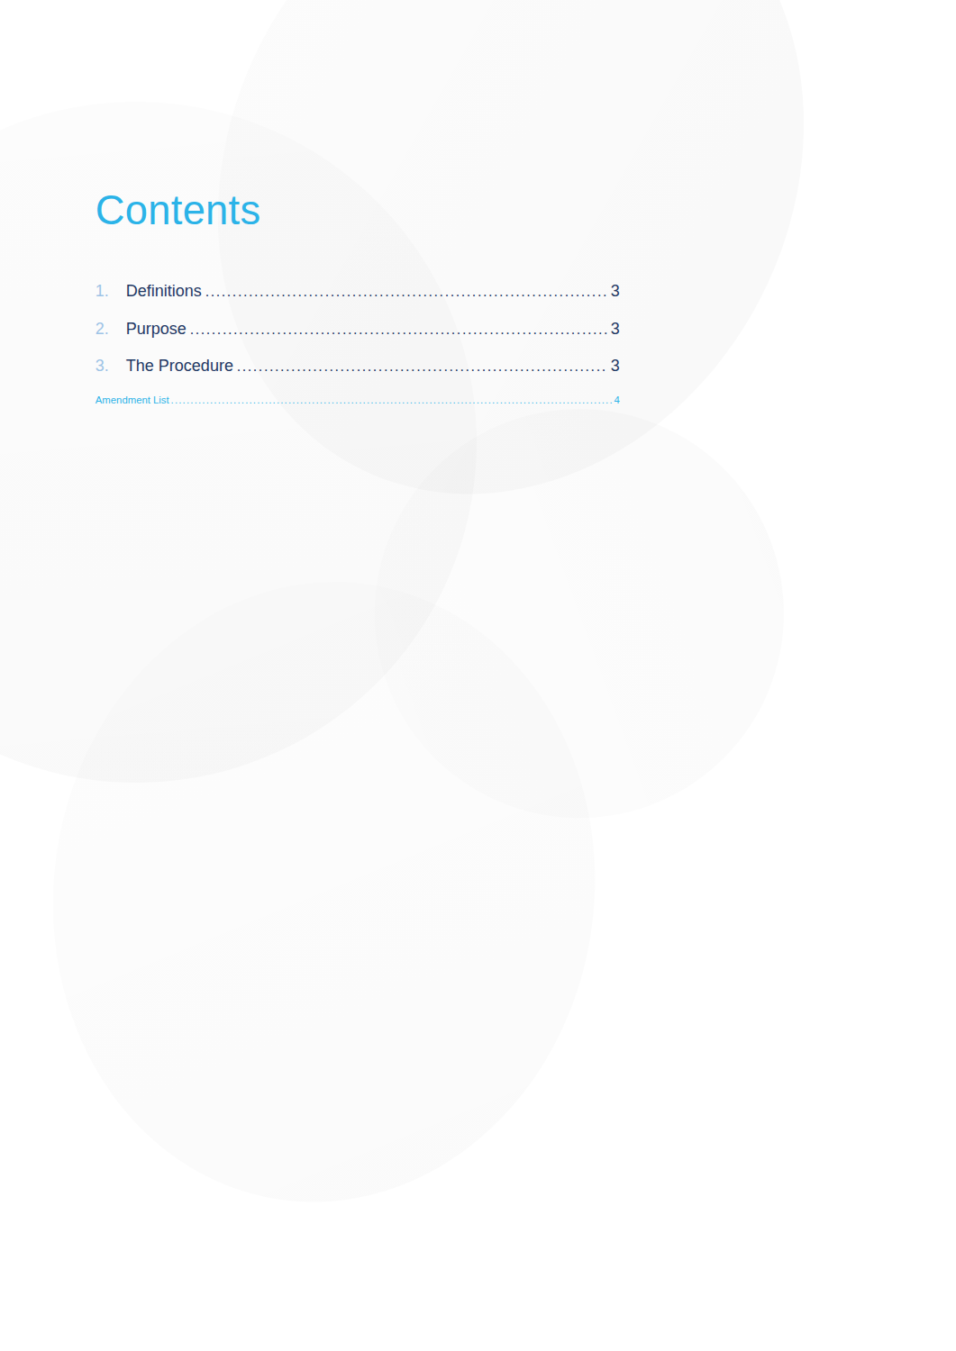Contents
1. Definitions .................................................................................................. 3
2. Purpose ..................................................................................................... 3
3. The Procedure ......................................................................................... 3
Amendment List ................................................................................................................................................. 4